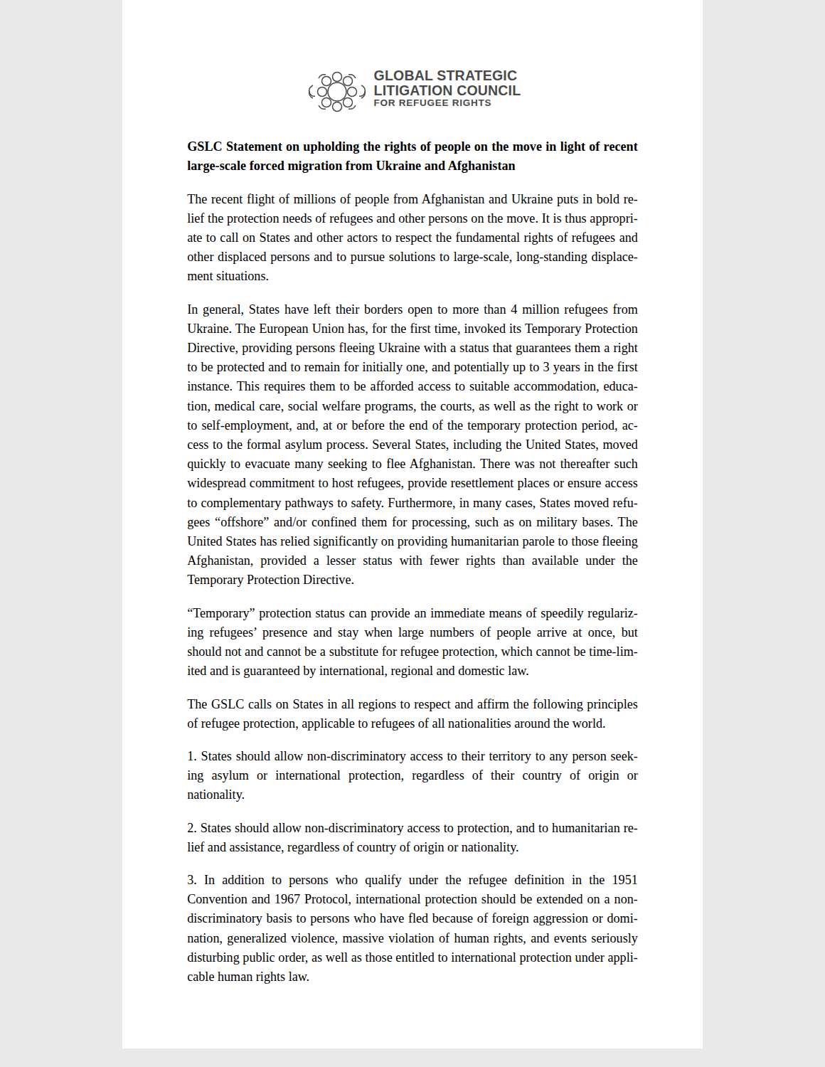GLOBAL STRATEGIC
LITIGATION COUNCIL
FOR REFUGEE RIGHTS
GSLC Statement on upholding the rights of people on the move in light of recent large-scale forced migration from Ukraine and Afghanistan
The recent flight of millions of people from Afghanistan and Ukraine puts in bold relief the protection needs of refugees and other persons on the move. It is thus appropriate to call on States and other actors to respect the fundamental rights of refugees and other displaced persons and to pursue solutions to large-scale, long-standing displacement situations.
In general, States have left their borders open to more than 4 million refugees from Ukraine. The European Union has, for the first time, invoked its Temporary Protection Directive, providing persons fleeing Ukraine with a status that guarantees them a right to be protected and to remain for initially one, and potentially up to 3 years in the first instance. This requires them to be afforded access to suitable accommodation, education, medical care, social welfare programs, the courts, as well as the right to work or to self-employment, and, at or before the end of the temporary protection period, access to the formal asylum process. Several States, including the United States, moved quickly to evacuate many seeking to flee Afghanistan. There was not thereafter such widespread commitment to host refugees, provide resettlement places or ensure access to complementary pathways to safety. Furthermore, in many cases, States moved refugees “offshore” and/or confined them for processing, such as on military bases. The United States has relied significantly on providing humanitarian parole to those fleeing Afghanistan, provided a lesser status with fewer rights than available under the Temporary Protection Directive.
“Temporary” protection status can provide an immediate means of speedily regularizing refugees’ presence and stay when large numbers of people arrive at once, but should not and cannot be a substitute for refugee protection, which cannot be time-limited and is guaranteed by international, regional and domestic law.
The GSLC calls on States in all regions to respect and affirm the following principles of refugee protection, applicable to refugees of all nationalities around the world.
1. States should allow non-discriminatory access to their territory to any person seeking asylum or international protection, regardless of their country of origin or nationality.
2. States should allow non-discriminatory access to protection, and to humanitarian relief and assistance, regardless of country of origin or nationality.
3. In addition to persons who qualify under the refugee definition in the 1951 Convention and 1967 Protocol, international protection should be extended on a non-discriminatory basis to persons who have fled because of foreign aggression or domination, generalized violence, massive violation of human rights, and events seriously disturbing public order, as well as those entitled to international protection under applicable human rights law.